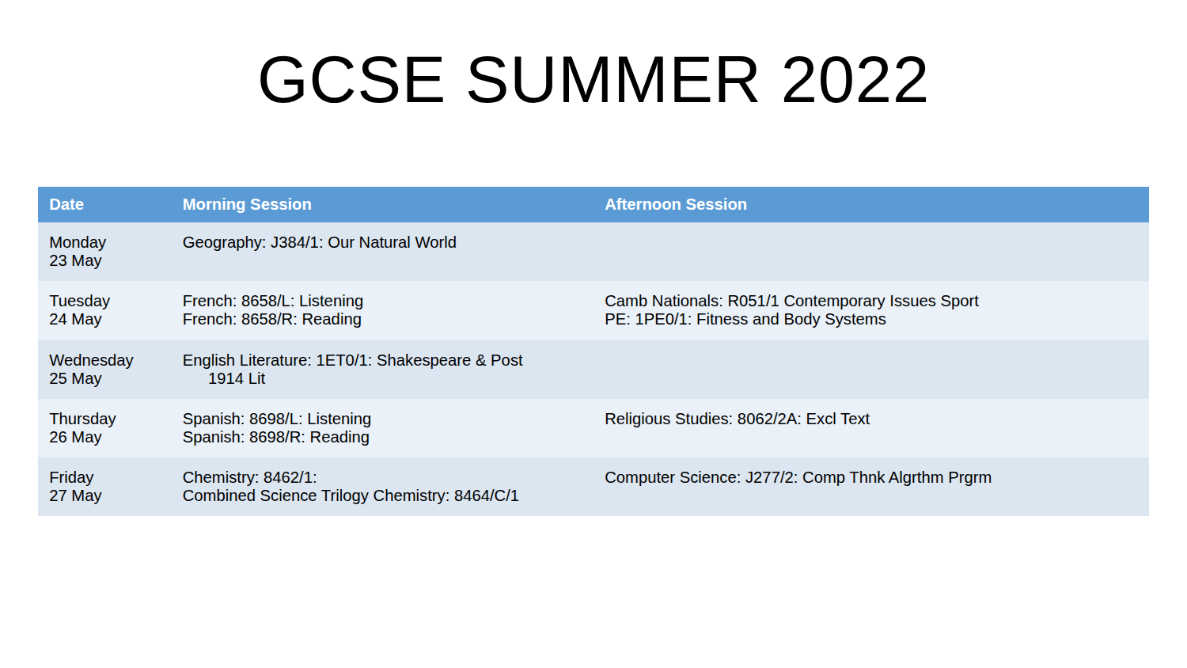GCSE SUMMER 2022
GCSE Summer 2022 examination timetable, 23 May to 27 May
| Date | Morning Session | Afternoon Session |
| --- | --- | --- |
| Monday 23 May | Geography: J384/1: Our Natural World | |
| Tuesday 24 May | French: 8658/L: Listening French: 8658/R: Reading | Camb Nationals: R051/1 Contemporary Issues Sport PE: 1PE0/1: Fitness and Body Systems |
| Wednesday 25 May | English Literature: 1ET0/1: Shakespeare & Post 1914 Lit | |
| Thursday 26 May | Spanish: 8698/L: Listening Spanish: 8698/R: Reading | Religious Studies: 8062/2A: Excl Text |
| Friday 27 May | Chemistry: 8462/1: Combined Science Trilogy Chemistry: 8464/C/1 | Computer Science: J277/2: Comp Thnk Algrthm Prgrm |